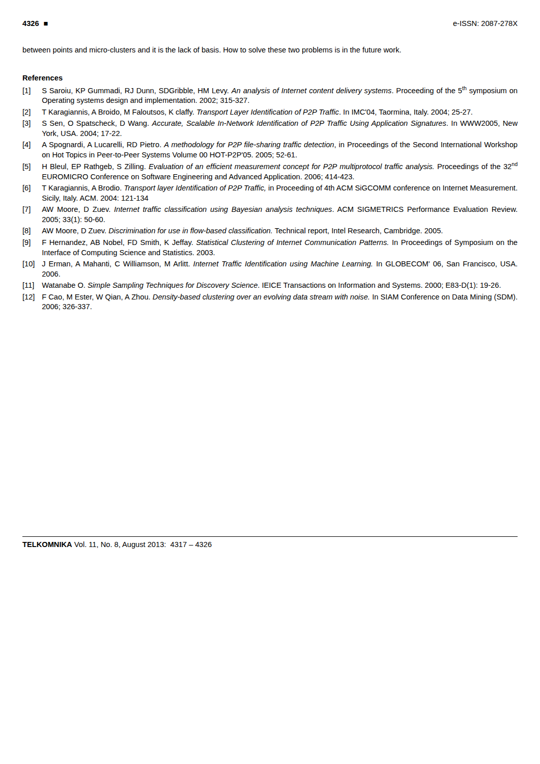4326■
e-ISSN: 2087-278X
between points and micro-clusters and it is the lack of basis. How to solve these two problems is in the future work.
References
[1] S Saroiu, KP Gummadi, RJ Dunn, SDGribble, HM Levy. An analysis of Internet content delivery systems. Proceeding of the 5th symposium on Operating systems design and implementation. 2002; 315-327.
[2] T Karagiannis, A Broido, M Faloutsos, K claffy. Transport Layer Identification of P2P Traffic. In IMC'04, Taormina, Italy. 2004; 25-27.
[3] S Sen, O Spatscheck, D Wang. Accurate, Scalable In-Network Identification of P2P Traffic Using Application Signatures. In WWW2005, New York, USA. 2004; 17-22.
[4] A Spognardi, A Lucarelli, RD Pietro. A methodology for P2P file-sharing traffic detection, in Proceedings of the Second International Workshop on Hot Topics in Peer-to-Peer Systems Volume 00 HOT-P2P'05. 2005; 52-61.
[5] H Bleul, EP Rathgeb, S Zilling. Evaluation of an efficient measurement concept for P2P multiprotocol traffic analysis. Proceedings of the 32nd EUROMICRO Conference on Software Engineering and Advanced Application. 2006; 414-423.
[6] T Karagiannis, A Brodio. Transport layer Identification of P2P Traffic, in Proceeding of 4th ACM SiGCOMM conference on Internet Measurement. Sicily, Italy. ACM. 2004: 121-134
[7] AW Moore, D Zuev. Internet traffic classification using Bayesian analysis techniques. ACM SIGMETRICS Performance Evaluation Review. 2005; 33(1): 50-60.
[8] AW Moore, D Zuev. Discrimination for use in flow-based classification. Technical report, Intel Research, Cambridge. 2005.
[9] F Hernandez, AB Nobel, FD Smith, K Jeffay. Statistical Clustering of Internet Communication Patterns. In Proceedings of Symposium on the Interface of Computing Science and Statistics. 2003.
[10] J Erman, A Mahanti, C Williamson, M Arlitt. Internet Traffic Identification using Machine Learning. In GLOBECOM' 06, San Francisco, USA. 2006.
[11] Watanabe O. Simple Sampling Techniques for Discovery Science. IEICE Transactions on Information and Systems. 2000; E83-D(1): 19-26.
[12] F Cao, M Ester, W Qian, A Zhou. Density-based clustering over an evolving data stream with noise. In SIAM Conference on Data Mining (SDM). 2006; 326-337.
TELKOMNIKA Vol. 11, No. 8, August 2013: 4317 – 4326